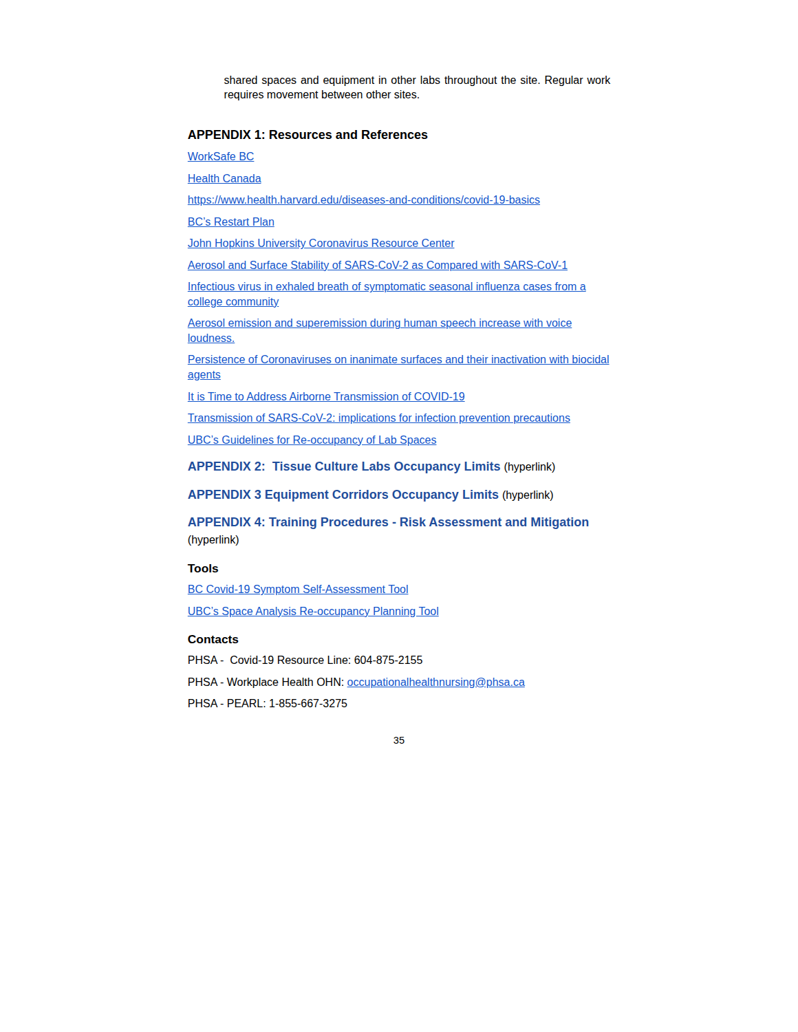shared spaces and equipment in other labs throughout the site. Regular work requires movement between other sites.
APPENDIX 1: Resources and References
WorkSafe BC
Health Canada
https://www.health.harvard.edu/diseases-and-conditions/covid-19-basics
BC’s Restart Plan
John Hopkins University Coronavirus Resource Center
Aerosol and Surface Stability of SARS-CoV-2 as Compared with SARS-CoV-1
Infectious virus in exhaled breath of symptomatic seasonal influenza cases from a college community
Aerosol emission and superemission during human speech increase with voice loudness.
Persistence of Coronaviruses on inanimate surfaces and their inactivation with biocidal agents
It is Time to Address Airborne Transmission of COVID-19
Transmission of SARS-CoV-2: implications for infection prevention precautions
UBC’s Guidelines for Re-occupancy of Lab Spaces
APPENDIX 2: Tissue Culture Labs Occupancy Limits (hyperlink)
APPENDIX 3 Equipment Corridors Occupancy Limits (hyperlink)
APPENDIX 4: Training Procedures - Risk Assessment and Mitigation (hyperlink)
Tools
BC Covid-19 Symptom Self-Assessment Tool
UBC’s Space Analysis Re-occupancy Planning Tool
Contacts
PHSA - Covid-19 Resource Line: 604-875-2155
PHSA - Workplace Health OHN: occupationalhealthnursing@phsa.ca
PHSA - PEARL: 1-855-667-3275
35